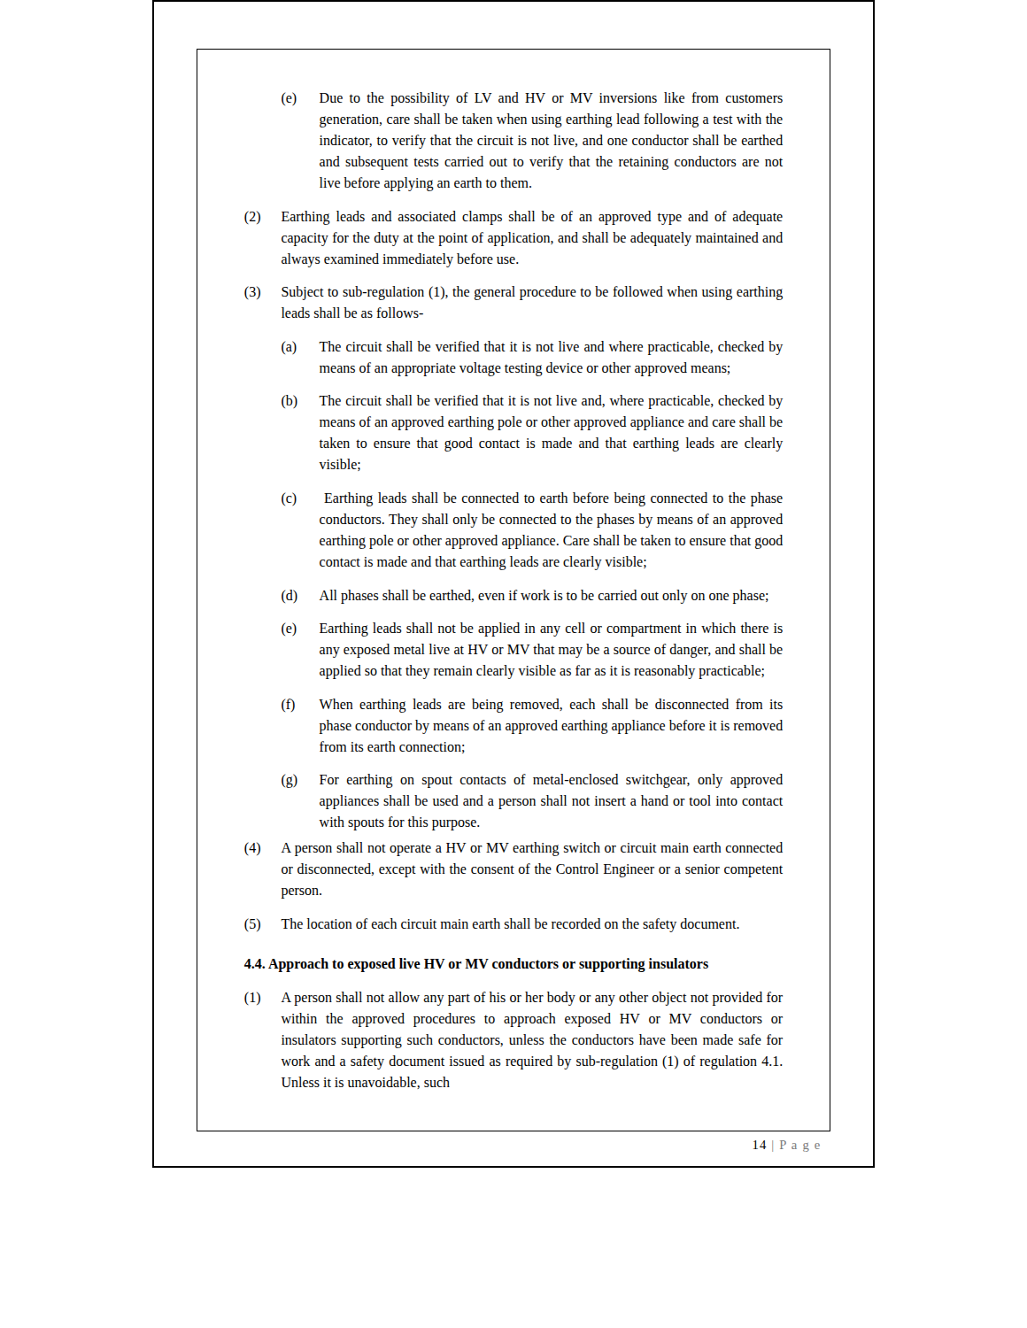(e) Due to the possibility of LV and HV or MV inversions like from customers generation, care shall be taken when using earthing lead following a test with the indicator, to verify that the circuit is not live, and one conductor shall be earthed and subsequent tests carried out to verify that the retaining conductors are not live before applying an earth to them.
(2) Earthing leads and associated clamps shall be of an approved type and of adequate capacity for the duty at the point of application, and shall be adequately maintained and always examined immediately before use.
(3) Subject to sub-regulation (1), the general procedure to be followed when using earthing leads shall be as follows-
(a) The circuit shall be verified that it is not live and where practicable, checked by means of an appropriate voltage testing device or other approved means;
(b) The circuit shall be verified that it is not live and, where practicable, checked by means of an approved earthing pole or other approved appliance and care shall be taken to ensure that good contact is made and that earthing leads are clearly visible;
(c) Earthing leads shall be connected to earth before being connected to the phase conductors. They shall only be connected to the phases by means of an approved earthing pole or other approved appliance. Care shall be taken to ensure that good contact is made and that earthing leads are clearly visible;
(d) All phases shall be earthed, even if work is to be carried out only on one phase;
(e) Earthing leads shall not be applied in any cell or compartment in which there is any exposed metal live at HV or MV that may be a source of danger, and shall be applied so that they remain clearly visible as far as it is reasonably practicable;
(f) When earthing leads are being removed, each shall be disconnected from its phase conductor by means of an approved earthing appliance before it is removed from its earth connection;
(g) For earthing on spout contacts of metal-enclosed switchgear, only approved appliances shall be used and a person shall not insert a hand or tool into contact with spouts for this purpose.
(4) A person shall not operate a HV or MV earthing switch or circuit main earth connected or disconnected, except with the consent of the Control Engineer or a senior competent person.
(5) The location of each circuit main earth shall be recorded on the safety document.
4.4. Approach to exposed live HV or MV conductors or supporting insulators
(1) A person shall not allow any part of his or her body or any other object not provided for within the approved procedures to approach exposed HV or MV conductors or insulators supporting such conductors, unless the conductors have been made safe for work and a safety document issued as required by sub-regulation (1) of regulation 4.1. Unless it is unavoidable, such
14 | P a g e